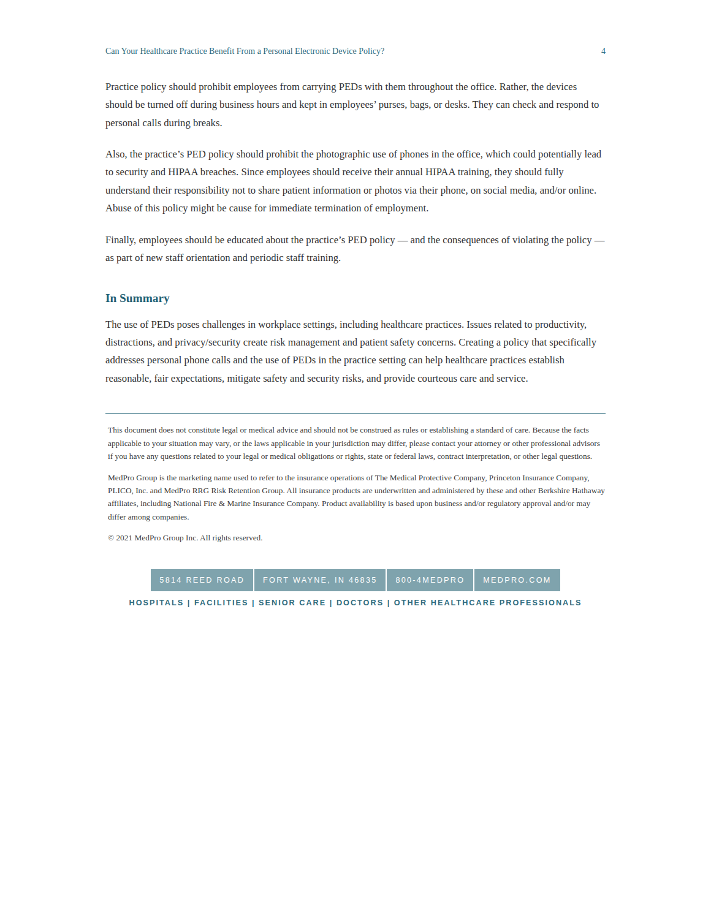Can Your Healthcare Practice Benefit From a Personal Electronic Device Policy? 4
Practice policy should prohibit employees from carrying PEDs with them throughout the office. Rather, the devices should be turned off during business hours and kept in employees’ purses, bags, or desks. They can check and respond to personal calls during breaks.
Also, the practice’s PED policy should prohibit the photographic use of phones in the office, which could potentially lead to security and HIPAA breaches. Since employees should receive their annual HIPAA training, they should fully understand their responsibility not to share patient information or photos via their phone, on social media, and/or online. Abuse of this policy might be cause for immediate termination of employment.
Finally, employees should be educated about the practice’s PED policy — and the consequences of violating the policy — as part of new staff orientation and periodic staff training.
In Summary
The use of PEDs poses challenges in workplace settings, including healthcare practices. Issues related to productivity, distractions, and privacy/security create risk management and patient safety concerns. Creating a policy that specifically addresses personal phone calls and the use of PEDs in the practice setting can help healthcare practices establish reasonable, fair expectations, mitigate safety and security risks, and provide courteous care and service.
This document does not constitute legal or medical advice and should not be construed as rules or establishing a standard of care. Because the facts applicable to your situation may vary, or the laws applicable in your jurisdiction may differ, please contact your attorney or other professional advisors if you have any questions related to your legal or medical obligations or rights, state or federal laws, contract interpretation, or other legal questions.
MedPro Group is the marketing name used to refer to the insurance operations of The Medical Protective Company, Princeton Insurance Company, PLICO, Inc. and MedPro RRG Risk Retention Group. All insurance products are underwritten and administered by these and other Berkshire Hathaway affiliates, including National Fire & Marine Insurance Company. Product availability is based upon business and/or regulatory approval and/or may differ among companies.
© 2021 MedPro Group Inc. All rights reserved.
5814 REED ROAD FORT WAYNE, IN 46835 800-4MEDPRO MEDPRO.COM
HOSPITALS | FACILITIES | SENIOR CARE | DOCTORS | OTHER HEALTHCARE PROFESSIONALS